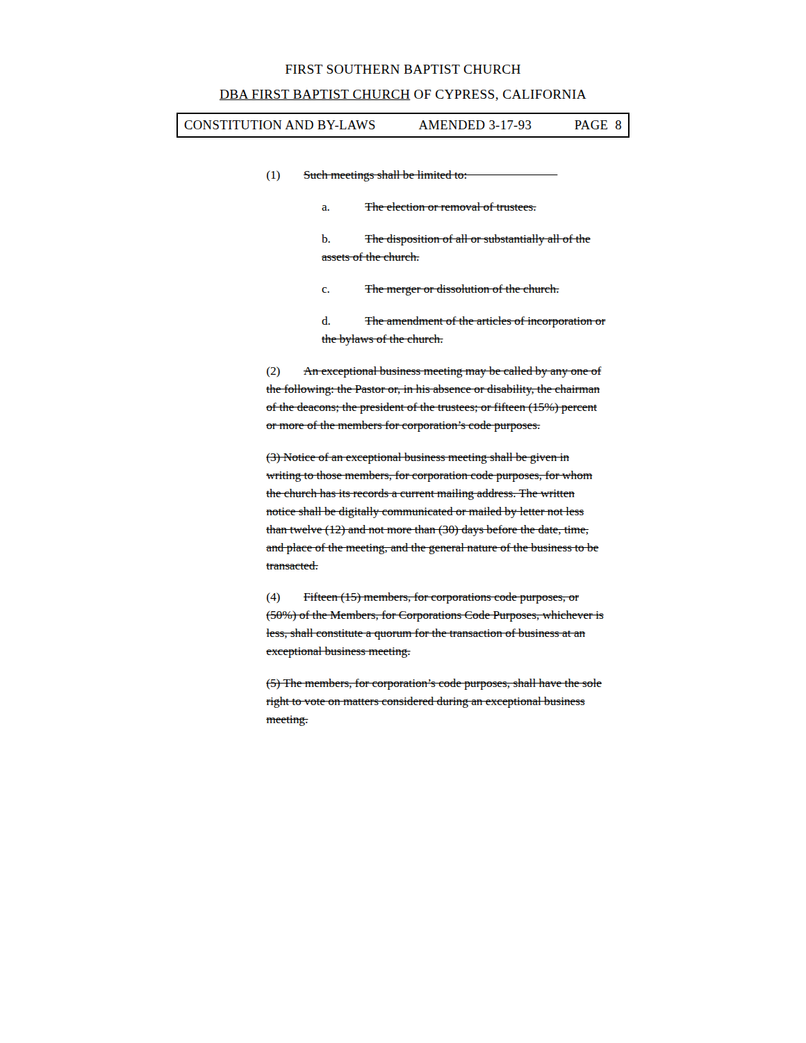FIRST SOUTHERN BAPTIST CHURCH
DBA FIRST BAPTIST CHURCH OF CYPRESS, CALIFORNIA
CONSTITUTION AND BY-LAWS AMENDED 3-17-93 PAGE 8
(1) Such meetings shall be limited to:
a. The election or removal of trustees.
b. The disposition of all or substantially all of the assets of the church.
c. The merger or dissolution of the church.
d. The amendment of the articles of incorporation or the bylaws of the church.
(2) An exceptional business meeting may be called by any one of the following: the Pastor or, in his absence or disability, the chairman of the deacons; the president of the trustees; or fifteen (15%) percent or more of the members for corporation’s code purposes.
(3) Notice of an exceptional business meeting shall be given in writing to those members, for corporation code purposes, for whom the church has its records a current mailing address. The written notice shall be digitally communicated or mailed by letter not less than twelve (12) and not more than (30) days before the date, time, and place of the meeting, and the general nature of the business to be transacted.
(4) Fifteen (15) members, for corporations code purposes, or (50%) of the Members, for Corporations Code Purposes, whichever is less, shall constitute a quorum for the transaction of business at an exceptional business meeting.
(5) The members, for corporation’s code purposes, shall have the sole right to vote on matters considered during an exceptional business meeting.